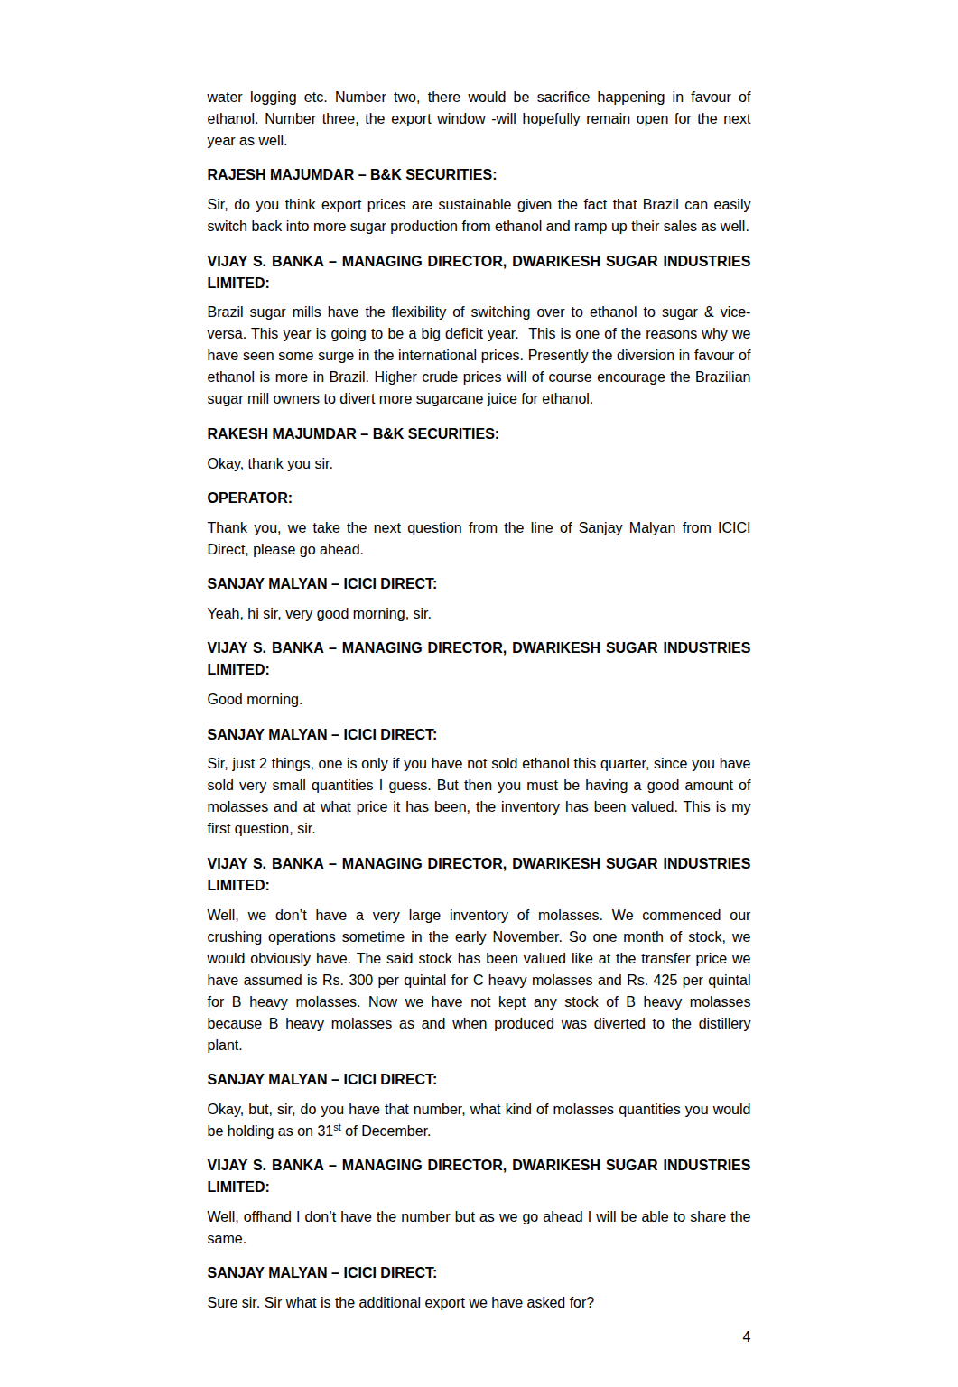water logging etc. Number two, there would be sacrifice happening in favour of ethanol. Number three, the export window -will hopefully remain open for the next year as well.
RAJESH MAJUMDAR – B&K SECURITIES:
Sir, do you think export prices are sustainable given the fact that Brazil can easily switch back into more sugar production from ethanol and ramp up their sales as well.
VIJAY S. BANKA – MANAGING DIRECTOR, DWARIKESH SUGAR INDUSTRIES LIMITED:
Brazil sugar mills have the flexibility of switching over to ethanol to sugar & vice-versa. This year is going to be a big deficit year. This is one of the reasons why we have seen some surge in the international prices. Presently the diversion in favour of ethanol is more in Brazil. Higher crude prices will of course encourage the Brazilian sugar mill owners to divert more sugarcane juice for ethanol.
RAKESH MAJUMDAR – B&K SECURITIES:
Okay, thank you sir.
OPERATOR:
Thank you, we take the next question from the line of Sanjay Malyan from ICICI Direct, please go ahead.
SANJAY MALYAN – ICICI DIRECT:
Yeah, hi sir, very good morning, sir.
VIJAY S. BANKA – MANAGING DIRECTOR, DWARIKESH SUGAR INDUSTRIES LIMITED:
Good morning.
SANJAY MALYAN – ICICI DIRECT:
Sir, just 2 things, one is only if you have not sold ethanol this quarter, since you have sold very small quantities I guess. But then you must be having a good amount of molasses and at what price it has been, the inventory has been valued. This is my first question, sir.
VIJAY S. BANKA – MANAGING DIRECTOR, DWARIKESH SUGAR INDUSTRIES LIMITED:
Well, we don’t have a very large inventory of molasses. We commenced our crushing operations sometime in the early November. So one month of stock, we would obviously have. The said stock has been valued like at the transfer price we have assumed is Rs. 300 per quintal for C heavy molasses and Rs. 425 per quintal for B heavy molasses. Now we have not kept any stock of B heavy molasses because B heavy molasses as and when produced was diverted to the distillery plant.
SANJAY MALYAN – ICICI DIRECT:
Okay, but, sir, do you have that number, what kind of molasses quantities you would be holding as on 31st of December.
VIJAY S. BANKA – MANAGING DIRECTOR, DWARIKESH SUGAR INDUSTRIES LIMITED:
Well, offhand I don’t have the number but as we go ahead I will be able to share the same.
SANJAY MALYAN – ICICI DIRECT:
Sure sir. Sir what is the additional export we have asked for?
4